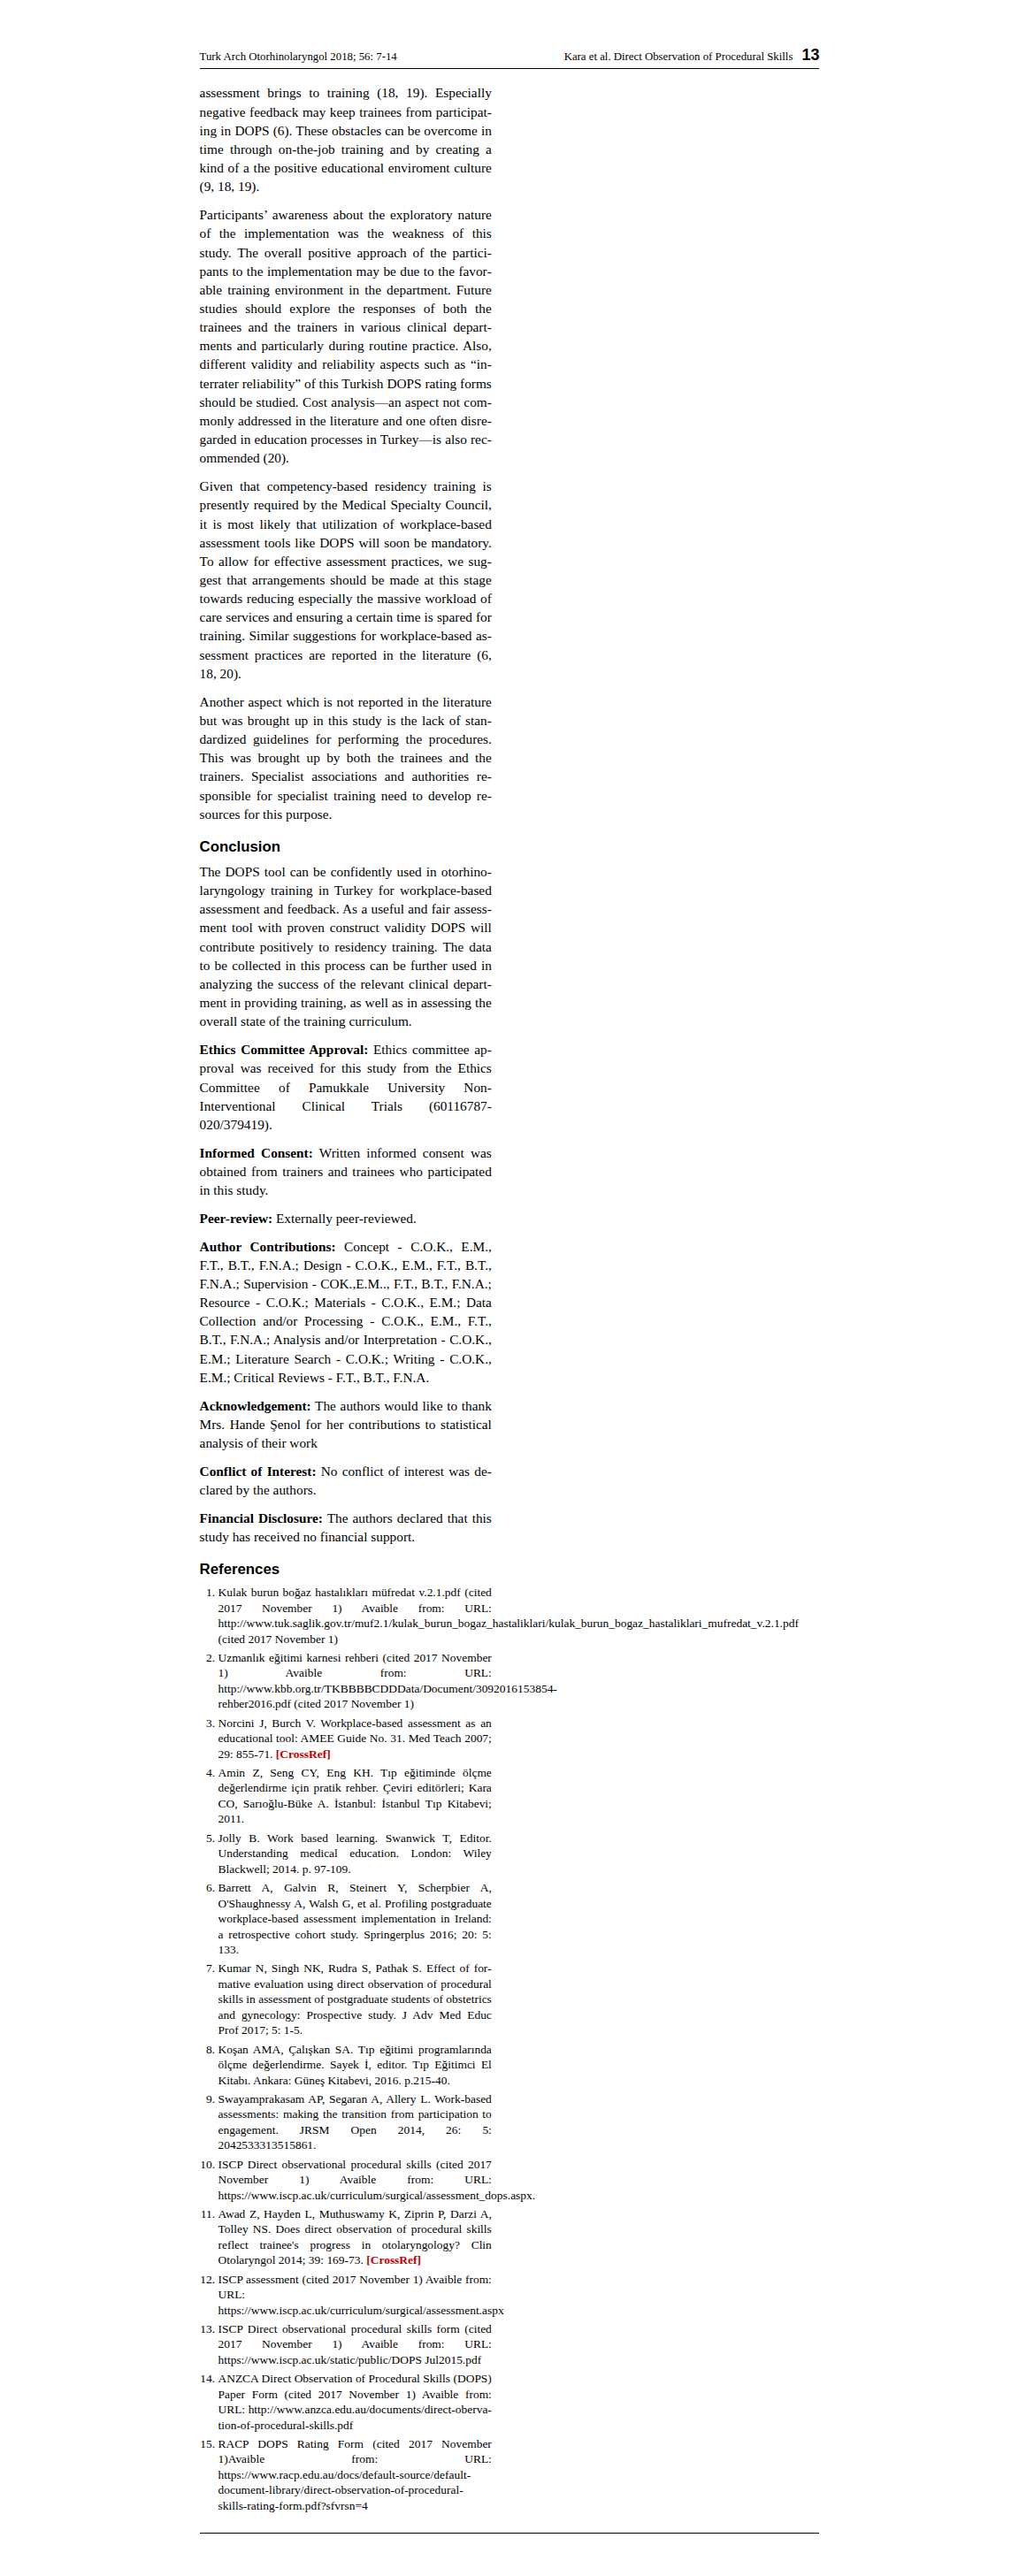Turk Arch Otorhinolaryngol 2018; 56: 7-14
Kara et al. Direct Observation of Procedural Skills 13
assessment brings to training (18, 19). Especially negative feedback may keep trainees from participating in DOPS (6). These obstacles can be overcome in time through on-the-job training and by creating a kind of a the positive educational enviroment culture (9, 18, 19).
Participants’ awareness about the exploratory nature of the implementation was the weakness of this study. The overall positive approach of the participants to the implementation may be due to the favorable training environment in the department. Future studies should explore the responses of both the trainees and the trainers in various clinical departments and particularly during routine practice. Also, different validity and reliability aspects such as “interrater reliability” of this Turkish DOPS rating forms should be studied. Cost analysis—an aspect not commonly addressed in the literature and one often disregarded in education processes in Turkey—is also recommended (20).
Given that competency-based residency training is presently required by the Medical Specialty Council, it is most likely that utilization of workplace-based assessment tools like DOPS will soon be mandatory. To allow for effective assessment practices, we suggest that arrangements should be made at this stage towards reducing especially the massive workload of care services and ensuring a certain time is spared for training. Similar suggestions for workplace-based assessment practices are reported in the literature (6, 18, 20).
Another aspect which is not reported in the literature but was brought up in this study is the lack of standardized guidelines for performing the procedures. This was brought up by both the trainees and the trainers. Specialist associations and authorities responsible for specialist training need to develop resources for this purpose.
Conclusion
The DOPS tool can be confidently used in otorhinolaryngology training in Turkey for workplace-based assessment and feedback. As a useful and fair assessment tool with proven construct validity DOPS will contribute positively to residency training. The data to be collected in this process can be further used in analyzing the success of the relevant clinical department in providing training, as well as in assessing the overall state of the training curriculum.
Ethics Committee Approval: Ethics committee approval was received for this study from the Ethics Committee of Pamukkale University Non-Interventional Clinical Trials (60116787-020/379419).
Informed Consent: Written informed consent was obtained from trainers and trainees who participated in this study.
Peer-review: Externally peer-reviewed.
Author Contributions: Concept - C.O.K., E.M., F.T., B.T., F.N.A.; Design - C.O.K., E.M., F.T., B.T., F.N.A.; Supervision - COK.,E.M.., F.T., B.T., F.N.A.; Resource - C.O.K.; Materials - C.O.K., E.M.; Data Collection and/or Processing - C.O.K., E.M., F.T., B.T., F.N.A.; Analysis and/or Interpretation - C.O.K., E.M.; Literature Search - C.O.K.; Writing - C.O.K., E.M.; Critical Reviews - F.T., B.T., F.N.A.
Acknowledgement: The authors would like to thank Mrs. Hande Şenol for her contributions to statistical analysis of their work
Conflict of Interest: No conflict of interest was declared by the authors.
Financial Disclosure: The authors declared that this study has received no financial support.
References
Kulak burun boğaz hastalıkları müfredat v.2.1.pdf (cited 2017 November 1) Avaible from: URL: http://www.tuk.saglik.gov.tr/muf2.1/kulak_burun_bogaz_hastaliklari/kulak_burun_bogaz_hastaliklari_mufredat_v.2.1.pdf (cited 2017 November 1)
Uzmanlık eğitimi karnesi rehberi (cited 2017 November 1) Avaible from: URL: http://www.kbb.org.tr/TKBBBBCDDData/Document/3092016153854-rehber2016.pdf (cited 2017 November 1)
Norcini J, Burch V. Workplace-based assessment as an educational tool: AMEE Guide No. 31. Med Teach 2007; 29: 855-71. [CrossRef]
Amin Z, Seng CY, Eng KH. Tıp eğitiminde ölçme değerlendirme için pratik rehber. Çeviri editörleri; Kara CO, Sarıoğlu-Büke A. İstanbul: İstanbul Tıp Kitabevi; 2011.
Jolly B. Work based learning. Swanwick T, Editor. Understanding medical education. London: Wiley Blackwell; 2014. p. 97-109.
Barrett A, Galvin R, Steinert Y, Scherpbier A, O'Shaughnessy A, Walsh G, et al. Profiling postgraduate workplace-based assessment implementation in Ireland: a retrospective cohort study. Springerplus 2016; 20: 5: 133.
Kumar N, Singh NK, Rudra S, Pathak S. Effect of formative evaluation using direct observation of procedural skills in assessment of postgraduate students of obstetrics and gynecology: Prospective study. J Adv Med Educ Prof 2017; 5: 1-5.
Koşan AMA, Çalışkan SA. Tıp eğitimi programlarında ölçme değerlendirme. Sayek İ, editor. Tıp Eğitimci El Kitabı. Ankara: Güneş Kitabevi, 2016. p.215-40.
Swayamprakasam AP, Segaran A, Allery L. Work-based assessments: making the transition from participation to engagement. JRSM Open 2014, 26: 5: 2042533313515861.
ISCP Direct observational procedural skills (cited 2017 November 1) Avaible from: URL: https://www.iscp.ac.uk/curriculum/surgical/assessment_dops.aspx.
Awad Z, Hayden L, Muthuswamy K, Ziprin P, Darzi A, Tolley NS. Does direct observation of procedural skills reflect trainee's progress in otolaryngology? Clin Otolaryngol 2014; 39: 169-73. [CrossRef]
ISCP assessment (cited 2017 November 1) Avaible from: URL: https://www.iscp.ac.uk/curriculum/surgical/assessment.aspx
ISCP Direct observational procedural skills form (cited 2017 November 1) Avaible from: URL: https://www.iscp.ac.uk/static/public/DOPS Jul2015.pdf
ANZCA Direct Observation of Procedural Skills (DOPS) Paper Form (cited 2017 November 1) Avaible from: URL: http://www.anzca.edu.au/documents/direct-obervation-of-procedural-skills.pdf
RACP DOPS Rating Form (cited 2017 November 1)Avaible from: URL: https://www.racp.edu.au/docs/default-source/default-document-library/direct-observation-of-procedural-skills-rating-form.pdf?sfvrsn=4